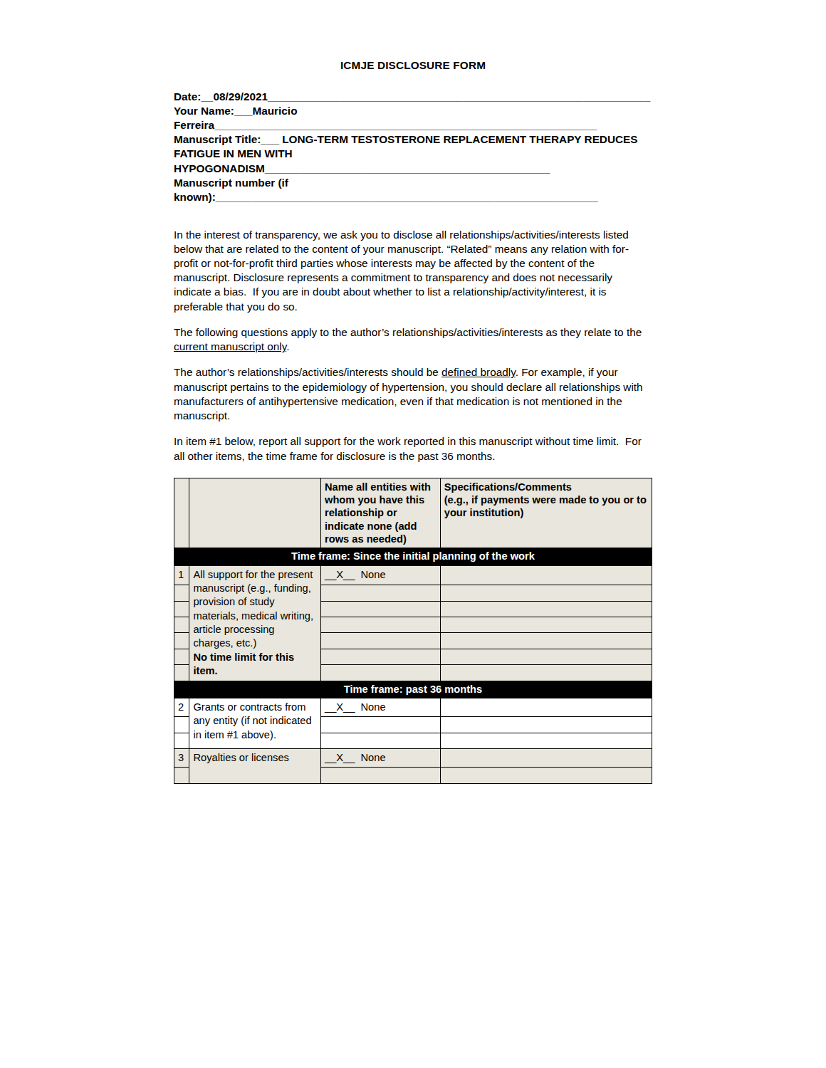ICMJE DISCLOSURE FORM
Date:__08/29/2021_______________________________________________________________
Your Name:___Mauricio Ferreira_______________________________________________________________
Manuscript Title:___ LONG-TERM TESTOSTERONE REPLACEMENT THERAPY REDUCES FATIGUE IN MEN WITH HYPOGONADISM_______________________________________________
Manuscript number (if known):_______________________________________________________________
In the interest of transparency, we ask you to disclose all relationships/activities/interests listed below that are related to the content of your manuscript. “Related” means any relation with for-profit or not-for-profit third parties whose interests may be affected by the content of the manuscript. Disclosure represents a commitment to transparency and does not necessarily indicate a bias. If you are in doubt about whether to list a relationship/activity/interest, it is preferable that you do so.
The following questions apply to the author’s relationships/activities/interests as they relate to the current manuscript only.
The author’s relationships/activities/interests should be defined broadly. For example, if your manuscript pertains to the epidemiology of hypertension, you should declare all relationships with manufacturers of antihypertensive medication, even if that medication is not mentioned in the manuscript.
In item #1 below, report all support for the work reported in this manuscript without time limit. For all other items, the time frame for disclosure is the past 36 months.
| | | Name all entities with whom you have this relationship or indicate none (add rows as needed) | Specifications/Comments (e.g., if payments were made to you or to your institution) |
| --- | --- | --- | --- |
| Time frame: Since the initial planning of the work |
| 1 | All support for the present manuscript (e.g., funding, provision of study materials, medical writing, article processing charges, etc.) No time limit for this item. | __X__ None | |
| Time frame: past 36 months |
| 2 | Grants or contracts from any entity (if not indicated in item #1 above). | __X__ None | |
| 3 | Royalties or licenses | __X__ None | |